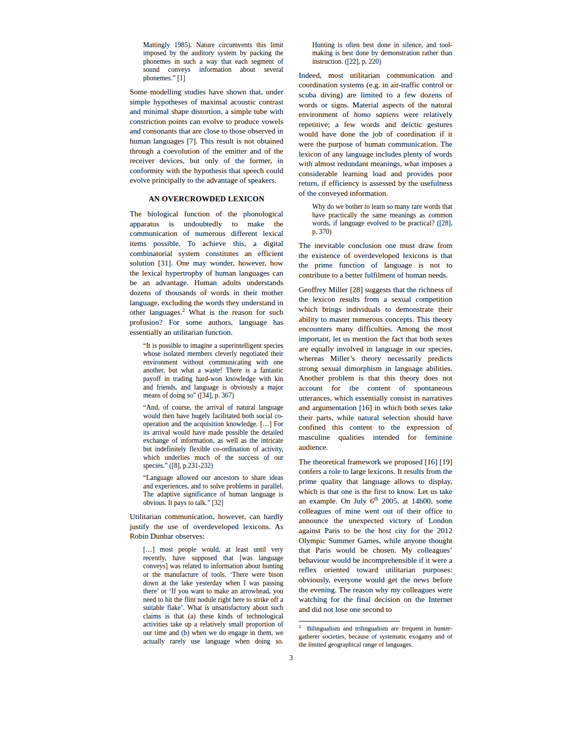Mattingly 1985). Nature circumvents this limit imposed by the auditory system by packing the phonemes in such a way that each segment of sound conveys information about several phonemes.” [1]
Some modelling studies have shown that, under simple hypotheses of maximal acoustic contrast and minimal shape distortion, a simple tube with constriction points can evolve to produce vowels and consonants that are close to those observed in human languages [7]. This result is not obtained through a coevolution of the emitter and of the receiver devices, but only of the former, in conformity with the hypothesis that speech could evolve principally to the advantage of speakers.
AN OVERCROWDED LEXICON
The biological function of the phonological apparatus is undoubtedly to make the communication of numerous different lexical items possible. To achieve this, a digital combinatorial system constitutes an efficient solution [31]. One may wonder, however, how the lexical hypertrophy of human languages can be an advantage. Human adults understands dozens of thousands of words in their mother language, excluding the words they understand in other languages.2 What is the reason for such profusion? For some authors, language has essentially an utilitarian function.
“It is possible to imagine a superintelligent species whose isolated members cleverly negotiated their environment without communicating with one another, but what a waste! There is a fantastic payoff in trading hard-won knowledge with kin and friends, and language is obviously a major means of doing so” ([34], p. 367)
“And, of course, the arrival of natural language would then have hugely facilitated both social co-operation and the acquisition knowledge. […] For its arrival would have made possible the detailed exchange of information, as well as the intricate but indefinitely flexible co-ordination of activity, which underlies much of the success of our species.” ([8], p.231-232)
“Language allowed our ancestors to share ideas and experiences, and to solve problems in parallel. The adaptive significance of human language is obvious. It pays to talk.” [32]
Utilitarian communication, however, can hardly justify the use of overdeveloped lexicons. As Robin Dunbar observes:
[…] most people would, at least until very recently, have supposed that [was language conveys] was related to information about hunting or the manufacture of tools. ‘There were bison down at the lake yesterday when I was passing there’ or ‘If you want to make an arrowhead, you need to hit the flint nodule right here to strike off a suitable flake’. What is unsatisfactory about such claims is that (a) these kinds of technological activities take up a relatively small proportion of our time and (b) when we do engage in them, we actually rarely use language when doing so. Hunting is often best done in silence, and tool-making is best done by demonstration rather than instruction. ([22], p. 220)
Indeed, most utilitarian communication and coordination systems (e.g. in air-traffic control or scuba diving) are limited to a few dozens of words or signs. Material aspects of the natural environment of homo sapiens were relatively repetitive; a few words and deictic gestures would have done the job of coordination if it were the purpose of human communication. The lexicon of any language includes plenty of words with almost redundant meanings, what imposes a considerable learning load and provides poor return, if efficiency is assessed by the usefulness of the conveyed information.
Why do we bother to learn so many rare words that have practically the same meanings as common words, if language evolved to be practical? ([28], p. 370)
The inevitable conclusion one must draw from the existence of overdeveloped lexicons is that the prime function of language is not to contribute to a better fulfilment of human needs.
Geoffrey Miller [28] suggests that the richness of the lexicon results from a sexual competition which brings individuals to demonstrate their ability to master numerous concepts. This theory encounters many difficulties. Among the most important, let us mention the fact that both sexes are equally involved in language in our species, whereas Miller’s theory necessarily predicts strong sexual dimorphism in language abilities. Another problem is that this theory does not account for the content of spontaneous utterances, which essentially consist in narratives and argumentation [16] in which both sexes take their parts, while natural selection should have confined this content to the expression of masculine qualities intended for feminine audience.
The theoretical framework we proposed [16] [19] confers a role to large lexicons. It results from the prime quality that language allows to display, which is that one is the first to know. Let us take an example. On July 6th 2005, at 14h00, some colleagues of mine went out of their office to announce the unexpected victory of London against Paris to be the host city for the 2012 Olympic Summer Games, while anyone thought that Paris would be chosen. My colleagues’ behaviour would be incomprehensible if it were a reflex oriented toward utilitarian purposes: obviously, everyone would get the news before the evening. The reason why my colleagues were watching for the final decision on the Internet and did not lose one second to
2 Bilingualism and trilingualism are frequent in hunter-gatherer societies, because of systematic exogamy and of the limited geographical range of languages.
3